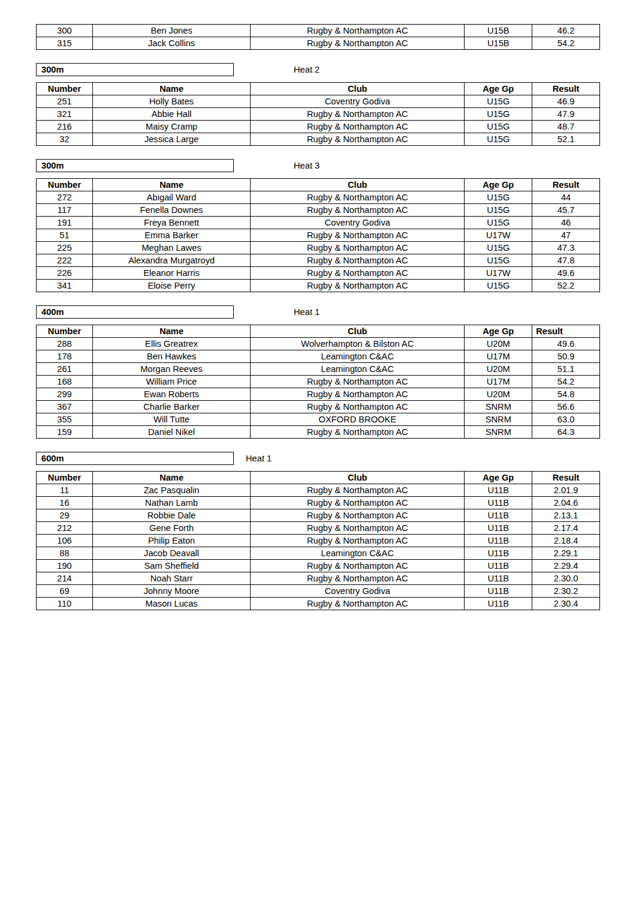| 300 | Ben Jones | Rugby & Northampton AC | U15B | 46.2 |
| 315 | Jack Collins | Rugby & Northampton AC | U15B | 54.2 |
300m
Heat 2
| Number | Name | Club | Age Gp | Result |
| --- | --- | --- | --- | --- |
| 251 | Holly Bates | Coventry Godiva | U15G | 46.9 |
| 321 | Abbie Hall | Rugby & Northampton AC | U15G | 47.9 |
| 216 | Maisy Cramp | Rugby & Northampton AC | U15G | 48.7 |
| 32 | Jessica Large | Rugby & Northampton AC | U15G | 52.1 |
300m
Heat 3
| Number | Name | Club | Age Gp | Result |
| --- | --- | --- | --- | --- |
| 272 | Abigail Ward | Rugby & Northampton AC | U15G | 44 |
| 117 | Fenella Downes | Rugby & Northampton AC | U15G | 45.7 |
| 191 | Freya Bennett | Coventry Godiva | U15G | 46 |
| 51 | Emma Barker | Rugby & Northampton AC | U17W | 47 |
| 225 | Meghan Lawes | Rugby & Northampton AC | U15G | 47.3 |
| 222 | Alexandra Murgatroyd | Rugby & Northampton AC | U15G | 47.8 |
| 226 | Eleanor Harris | Rugby & Northampton AC | U17W | 49.6 |
| 341 | Eloise Perry | Rugby & Northampton AC | U15G | 52.2 |
400m
Heat 1
| Number | Name | Club | Age Gp | Result |
| --- | --- | --- | --- | --- |
| 288 | Ellis Greatrex | Wolverhampton & Bilston AC | U20M | 49.6 |
| 178 | Ben Hawkes | Leamington C&AC | U17M | 50.9 |
| 261 | Morgan Reeves | Leamington C&AC | U20M | 51.1 |
| 168 | William Price | Rugby & Northampton AC | U17M | 54.2 |
| 299 | Ewan Roberts | Rugby & Northampton AC | U20M | 54.8 |
| 367 | Charlie Barker | Rugby & Northampton AC | SNRM | 56.6 |
| 355 | Will Tutte | OXFORD BROOKE | SNRM | 63.0 |
| 159 | Daniel Nikel | Rugby & Northampton AC | SNRM | 64.3 |
600m
Heat 1
| Number | Name | Club | Age Gp | Result |
| --- | --- | --- | --- | --- |
| 11 | Zac Pasqualin | Rugby & Northampton AC | U11B | 2.01.9 |
| 16 | Nathan Lamb | Rugby & Northampton AC | U11B | 2.04.6 |
| 29 | Robbie Dale | Rugby & Northampton AC | U11B | 2.13.1 |
| 212 | Gene Forth | Rugby & Northampton AC | U11B | 2.17.4 |
| 106 | Philip Eaton | Rugby & Northampton AC | U11B | 2.18.4 |
| 88 | Jacob Deavall | Leamington C&AC | U11B | 2.29.1 |
| 190 | Sam Sheffield | Rugby & Northampton AC | U11B | 2.29.4 |
| 214 | Noah Starr | Rugby & Northampton AC | U11B | 2.30.0 |
| 69 | Johnny Moore | Coventry Godiva | U11B | 2.30.2 |
| 110 | Mason Lucas | Rugby & Northampton AC | U11B | 2.30.4 |